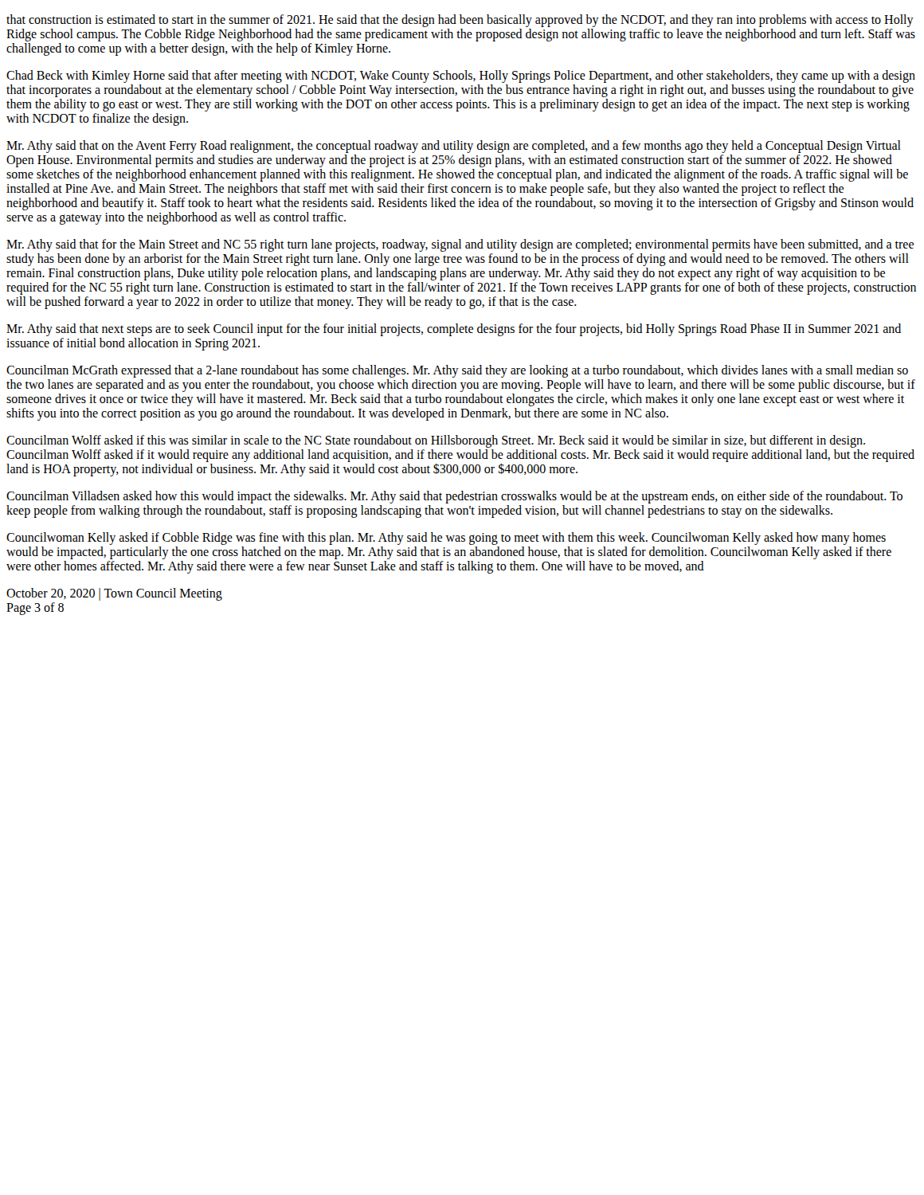that construction is estimated to start in the summer of 2021. He said that the design had been basically approved by the NCDOT, and they ran into problems with access to Holly Ridge school campus. The Cobble Ridge Neighborhood had the same predicament with the proposed design not allowing traffic to leave the neighborhood and turn left. Staff was challenged to come up with a better design, with the help of Kimley Horne.
Chad Beck with Kimley Horne said that after meeting with NCDOT, Wake County Schools, Holly Springs Police Department, and other stakeholders, they came up with a design that incorporates a roundabout at the elementary school / Cobble Point Way intersection, with the bus entrance having a right in right out, and busses using the roundabout to give them the ability to go east or west. They are still working with the DOT on other access points. This is a preliminary design to get an idea of the impact. The next step is working with NCDOT to finalize the design.
Mr. Athy said that on the Avent Ferry Road realignment, the conceptual roadway and utility design are completed, and a few months ago they held a Conceptual Design Virtual Open House. Environmental permits and studies are underway and the project is at 25% design plans, with an estimated construction start of the summer of 2022. He showed some sketches of the neighborhood enhancement planned with this realignment. He showed the conceptual plan, and indicated the alignment of the roads. A traffic signal will be installed at Pine Ave. and Main Street. The neighbors that staff met with said their first concern is to make people safe, but they also wanted the project to reflect the neighborhood and beautify it. Staff took to heart what the residents said. Residents liked the idea of the roundabout, so moving it to the intersection of Grigsby and Stinson would serve as a gateway into the neighborhood as well as control traffic.
Mr. Athy said that for the Main Street and NC 55 right turn lane projects, roadway, signal and utility design are completed; environmental permits have been submitted, and a tree study has been done by an arborist for the Main Street right turn lane. Only one large tree was found to be in the process of dying and would need to be removed. The others will remain. Final construction plans, Duke utility pole relocation plans, and landscaping plans are underway. Mr. Athy said they do not expect any right of way acquisition to be required for the NC 55 right turn lane. Construction is estimated to start in the fall/winter of 2021. If the Town receives LAPP grants for one of both of these projects, construction will be pushed forward a year to 2022 in order to utilize that money. They will be ready to go, if that is the case.
Mr. Athy said that next steps are to seek Council input for the four initial projects, complete designs for the four projects, bid Holly Springs Road Phase II in Summer 2021 and issuance of initial bond allocation in Spring 2021.
Councilman McGrath expressed that a 2-lane roundabout has some challenges. Mr. Athy said they are looking at a turbo roundabout, which divides lanes with a small median so the two lanes are separated and as you enter the roundabout, you choose which direction you are moving. People will have to learn, and there will be some public discourse, but if someone drives it once or twice they will have it mastered. Mr. Beck said that a turbo roundabout elongates the circle, which makes it only one lane except east or west where it shifts you into the correct position as you go around the roundabout. It was developed in Denmark, but there are some in NC also.
Councilman Wolff asked if this was similar in scale to the NC State roundabout on Hillsborough Street. Mr. Beck said it would be similar in size, but different in design. Councilman Wolff asked if it would require any additional land acquisition, and if there would be additional costs. Mr. Beck said it would require additional land, but the required land is HOA property, not individual or business. Mr. Athy said it would cost about $300,000 or $400,000 more.
Councilman Villadsen asked how this would impact the sidewalks. Mr. Athy said that pedestrian crosswalks would be at the upstream ends, on either side of the roundabout. To keep people from walking through the roundabout, staff is proposing landscaping that won't impeded vision, but will channel pedestrians to stay on the sidewalks.
Councilwoman Kelly asked if Cobble Ridge was fine with this plan. Mr. Athy said he was going to meet with them this week. Councilwoman Kelly asked how many homes would be impacted, particularly the one cross hatched on the map. Mr. Athy said that is an abandoned house, that is slated for demolition. Councilwoman Kelly asked if there were other homes affected. Mr. Athy said there were a few near Sunset Lake and staff is talking to them. One will have to be moved, and
October 20, 2020 | Town Council Meeting
Page 3 of 8